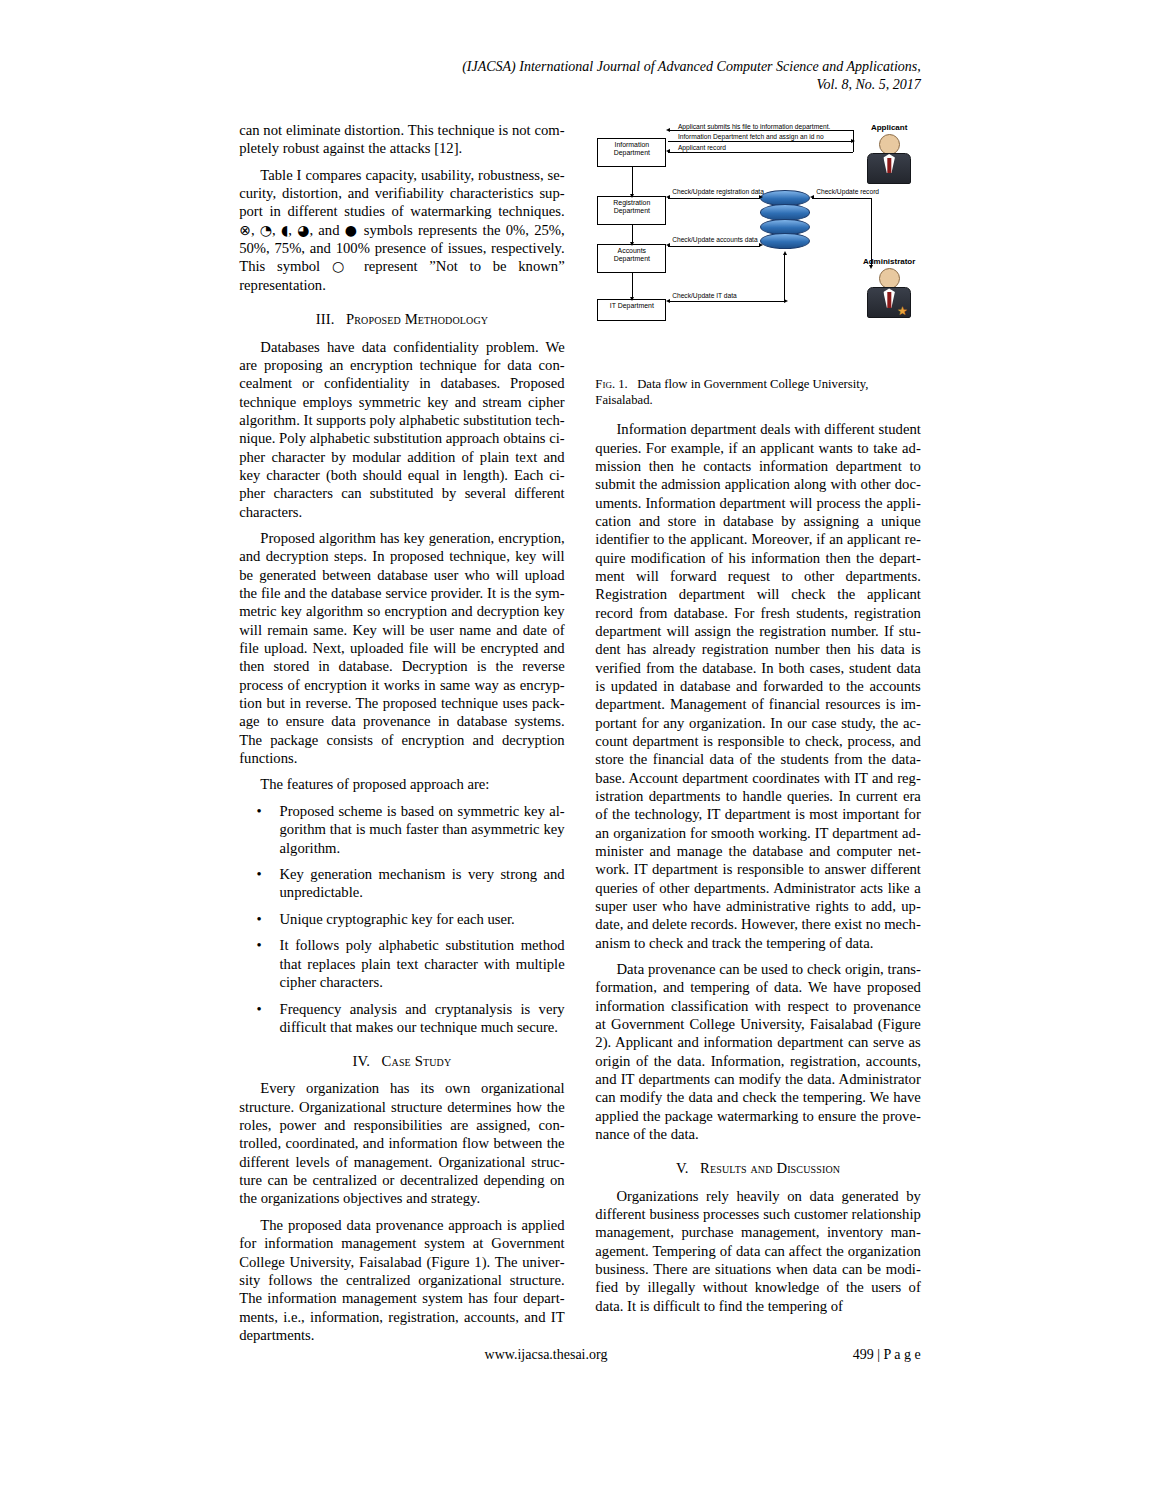(IJACSA) International Journal of Advanced Computer Science and Applications,
Vol. 8, No. 5, 2017
can not eliminate distortion. This technique is not completely robust against the attacks [12].
Table I compares capacity, usability, robustness, security, distortion, and verifiability characteristics support in different studies of watermarking techniques. ⊗, ◔, ◖, ◕, and ● symbols represents the 0%, 25%, 50%, 75%, and 100% presence of issues, respectively. This symbol ○ represent ”Not to be known” representation.
III. Proposed Methodology
Databases have data confidentiality problem. We are proposing an encryption technique for data concealment or confidentiality in databases. Proposed technique employs symmetric key and stream cipher algorithm. It supports poly alphabetic substitution technique. Poly alphabetic substitution approach obtains cipher character by modular addition of plain text and key character (both should equal in length). Each cipher characters can substituted by several different characters.
Proposed algorithm has key generation, encryption, and decryption steps. In proposed technique, key will be generated between database user who will upload the file and the database service provider. It is the symmetric key algorithm so encryption and decryption key will remain same. Key will be user name and date of file upload. Next, uploaded file will be encrypted and then stored in database. Decryption is the reverse process of encryption it works in same way as encryption but in reverse. The proposed technique uses package to ensure data provenance in database systems. The package consists of encryption and decryption functions.
The features of proposed approach are:
Proposed scheme is based on symmetric key algorithm that is much faster than asymmetric key algorithm.
Key generation mechanism is very strong and unpredictable.
Unique cryptographic key for each user.
It follows poly alphabetic substitution method that replaces plain text character with multiple cipher characters.
Frequency analysis and cryptanalysis is very difficult that makes our technique much secure.
IV. Case Study
Every organization has its own organizational structure. Organizational structure determines how the roles, power and responsibilities are assigned, controlled, coordinated, and information flow between the different levels of management. Organizational structure can be centralized or decentralized depending on the organizations objectives and strategy.
The proposed data provenance approach is applied for information management system at Government College University, Faisalabad (Figure 1). The university follows the centralized organizational structure. The information management system has four departments, i.e., information, registration, accounts, and IT departments.
Information
Department
Registration
Department
Accounts
Department
IT Department
Applicant
Administrator
★
Applicant submits his file to information department.
Information Department fetch and assign an id no
Applicant record
Check/Update registration data
Check/Update accounts data
Check/Update IT data
Check/Update record
Fig. 1. Data flow in Government College University, Faisalabad.
Information department deals with different student queries. For example, if an applicant wants to take admission then he contacts information department to submit the admission application along with other documents. Information department will process the application and store in database by assigning a unique identifier to the applicant. Moreover, if an applicant require modification of his information then the department will forward request to other departments. Registration department will check the applicant record from database. For fresh students, registration department will assign the registration number. If student has already registration number then his data is verified from the database. In both cases, student data is updated in database and forwarded to the accounts department. Management of financial resources is important for any organization. In our case study, the account department is responsible to check, process, and store the financial data of the students from the database. Account department coordinates with IT and registration departments to handle queries. In current era of the technology, IT department is most important for an organization for smooth working. IT department administer and manage the database and computer network. IT department is responsible to answer different queries of other departments. Administrator acts like a super user who have administrative rights to add, update, and delete records. However, there exist no mechanism to check and track the tempering of data.
Data provenance can be used to check origin, transformation, and tempering of data. We have proposed information classification with respect to provenance at Government College University, Faisalabad (Figure 2). Applicant and information department can serve as origin of the data. Information, registration, accounts, and IT departments can modify the data. Administrator can modify the data and check the tempering. We have applied the package watermarking to ensure the provenance of the data.
V. Results and Discussion
Organizations rely heavily on data generated by different business processes such customer relationship management, purchase management, inventory management. Tempering of data can affect the organization business. There are situations when data can be modified by illegally without knowledge of the users of data. It is difficult to find the tempering of
www.ijacsa.thesai.org 499 | P a g e